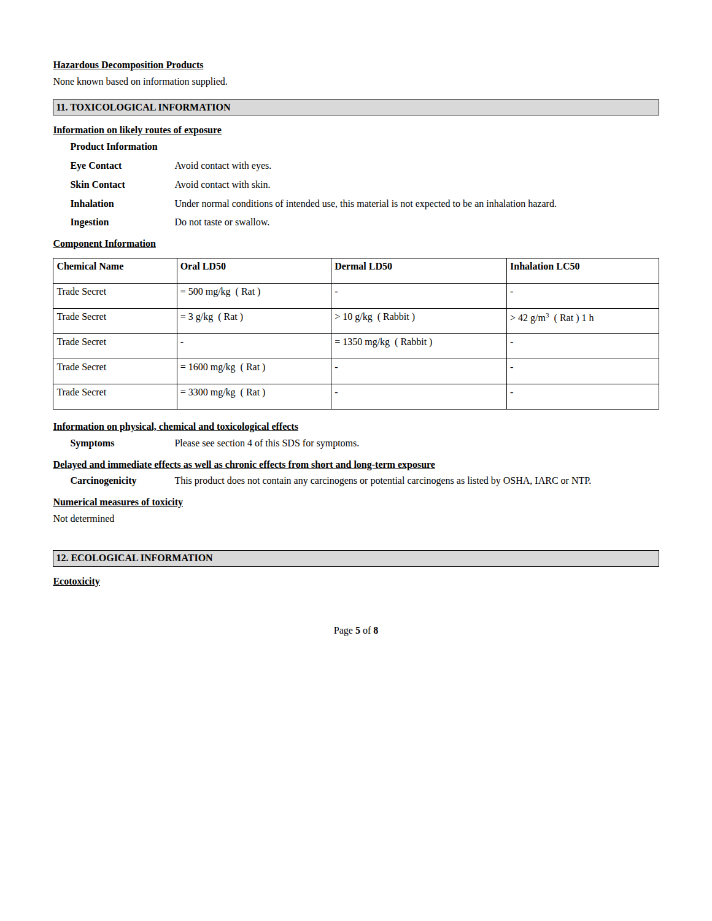Hazardous Decomposition Products
None known based on information supplied.
11. TOXICOLOGICAL INFORMATION
Information on likely routes of exposure
Product Information
Eye Contact
Avoid contact with eyes.
Skin Contact
Avoid contact with skin.
Inhalation
Under normal conditions of intended use, this material is not expected to be an inhalation hazard.
Ingestion
Do not taste or swallow.
Component Information
| Chemical Name | Oral LD50 | Dermal LD50 | Inhalation LC50 |
| --- | --- | --- | --- |
| Trade Secret | = 500 mg/kg ( Rat ) | - | - |
| Trade Secret | = 3 g/kg ( Rat ) | > 10 g/kg ( Rabbit ) | > 42 g/m 3 ( Rat ) 1 h |
| Trade Secret | - | = 1350 mg/kg ( Rabbit ) | - |
| Trade Secret | = 1600 mg/kg ( Rat ) | - | - |
| Trade Secret | = 3300 mg/kg ( Rat ) | - | - |
Information on physical, chemical and toxicological effects
Symptoms
Please see section 4 of this SDS for symptoms.
Delayed and immediate effects as well as chronic effects from short and long-term exposure
Carcinogenicity
This product does not contain any carcinogens or potential carcinogens as listed by OSHA, IARC or NTP.
Numerical measures of toxicity
Not determined
12. ECOLOGICAL INFORMATION
Ecotoxicity
Page 5 of 8